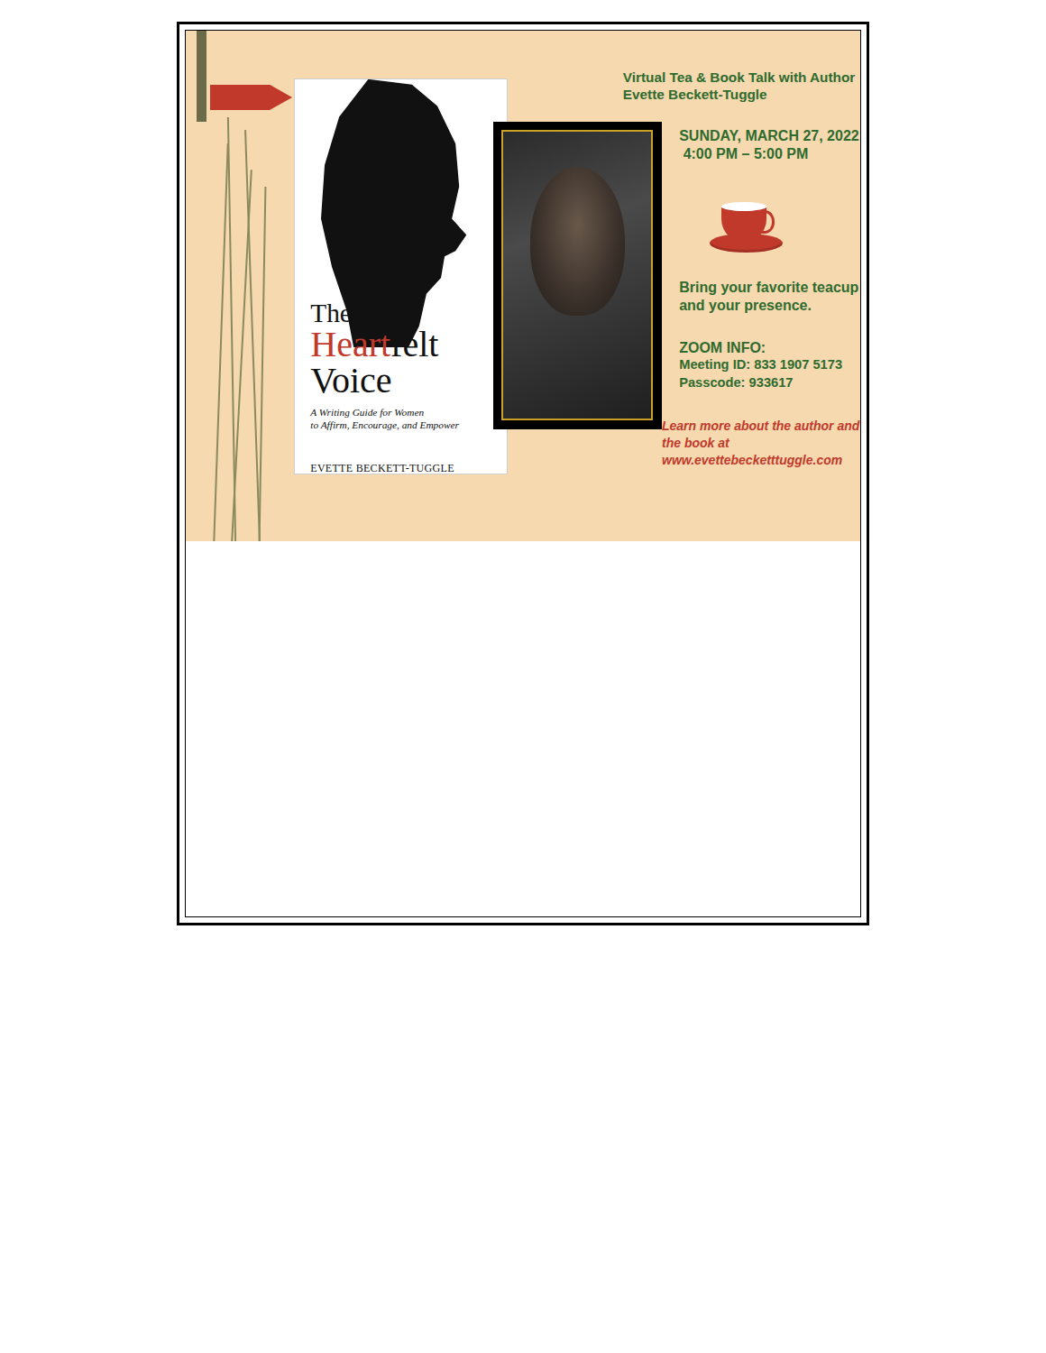The
Heartfelt
Voice
A Writing Guide for Women
to Affirm, Encourage, and Empower
EVETTE BECKETT-TUGGLE
Virtual Tea & Book Talk with Author Evette Beckett-Tuggle
SUNDAY, MARCH 27, 2022
4:00 PM – 5:00 PM
Bring your favorite teacup
and your presence.
ZOOM INFO:
Meeting ID: 833 1907 5173
Passcode: 933617
Learn more about the author and order the book at www.evettebecketttuggle.com